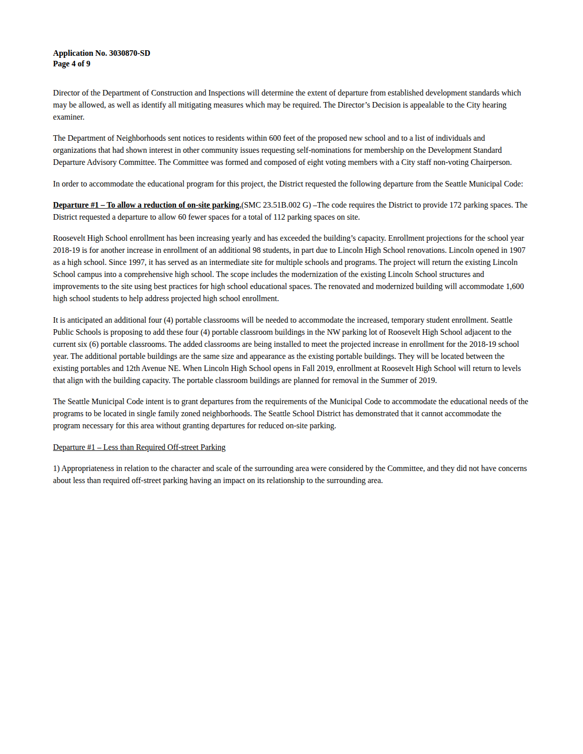Application No. 3030870-SD
Page 4 of 9
Director of the Department of Construction and Inspections will determine the extent of departure from established development standards which may be allowed, as well as identify all mitigating measures which may be required. The Director’s Decision is appealable to the City hearing examiner.
The Department of Neighborhoods sent notices to residents within 600 feet of the proposed new school and to a list of individuals and organizations that had shown interest in other community issues requesting self-nominations for membership on the Development Standard Departure Advisory Committee. The Committee was formed and composed of eight voting members with a City staff non-voting Chairperson.
In order to accommodate the educational program for this project, the District requested the following departure from the Seattle Municipal Code:
Departure #1 – To allow a reduction of on-site parking.(SMC 23.51B.002 G) –The code requires the District to provide 172 parking spaces. The District requested a departure to allow 60 fewer spaces for a total of 112 parking spaces on site.
Roosevelt High School enrollment has been increasing yearly and has exceeded the building’s capacity. Enrollment projections for the school year 2018-19 is for another increase in enrollment of an additional 98 students, in part due to Lincoln High School renovations. Lincoln opened in 1907 as a high school. Since 1997, it has served as an intermediate site for multiple schools and programs. The project will return the existing Lincoln School campus into a comprehensive high school. The scope includes the modernization of the existing Lincoln School structures and improvements to the site using best practices for high school educational spaces. The renovated and modernized building will accommodate 1,600 high school students to help address projected high school enrollment.
It is anticipated an additional four (4) portable classrooms will be needed to accommodate the increased, temporary student enrollment. Seattle Public Schools is proposing to add these four (4) portable classroom buildings in the NW parking lot of Roosevelt High School adjacent to the current six (6) portable classrooms. The added classrooms are being installed to meet the projected increase in enrollment for the 2018-19 school year. The additional portable buildings are the same size and appearance as the existing portable buildings. They will be located between the existing portables and 12th Avenue NE. When Lincoln High School opens in Fall 2019, enrollment at Roosevelt High School will return to levels that align with the building capacity. The portable classroom buildings are planned for removal in the Summer of 2019.
The Seattle Municipal Code intent is to grant departures from the requirements of the Municipal Code to accommodate the educational needs of the programs to be located in single family zoned neighborhoods. The Seattle School District has demonstrated that it cannot accommodate the program necessary for this area without granting departures for reduced on-site parking.
Departure #1 – Less than Required Off-street Parking
1) Appropriateness in relation to the character and scale of the surrounding area were considered by the Committee, and they did not have concerns about less than required off-street parking having an impact on its relationship to the surrounding area.